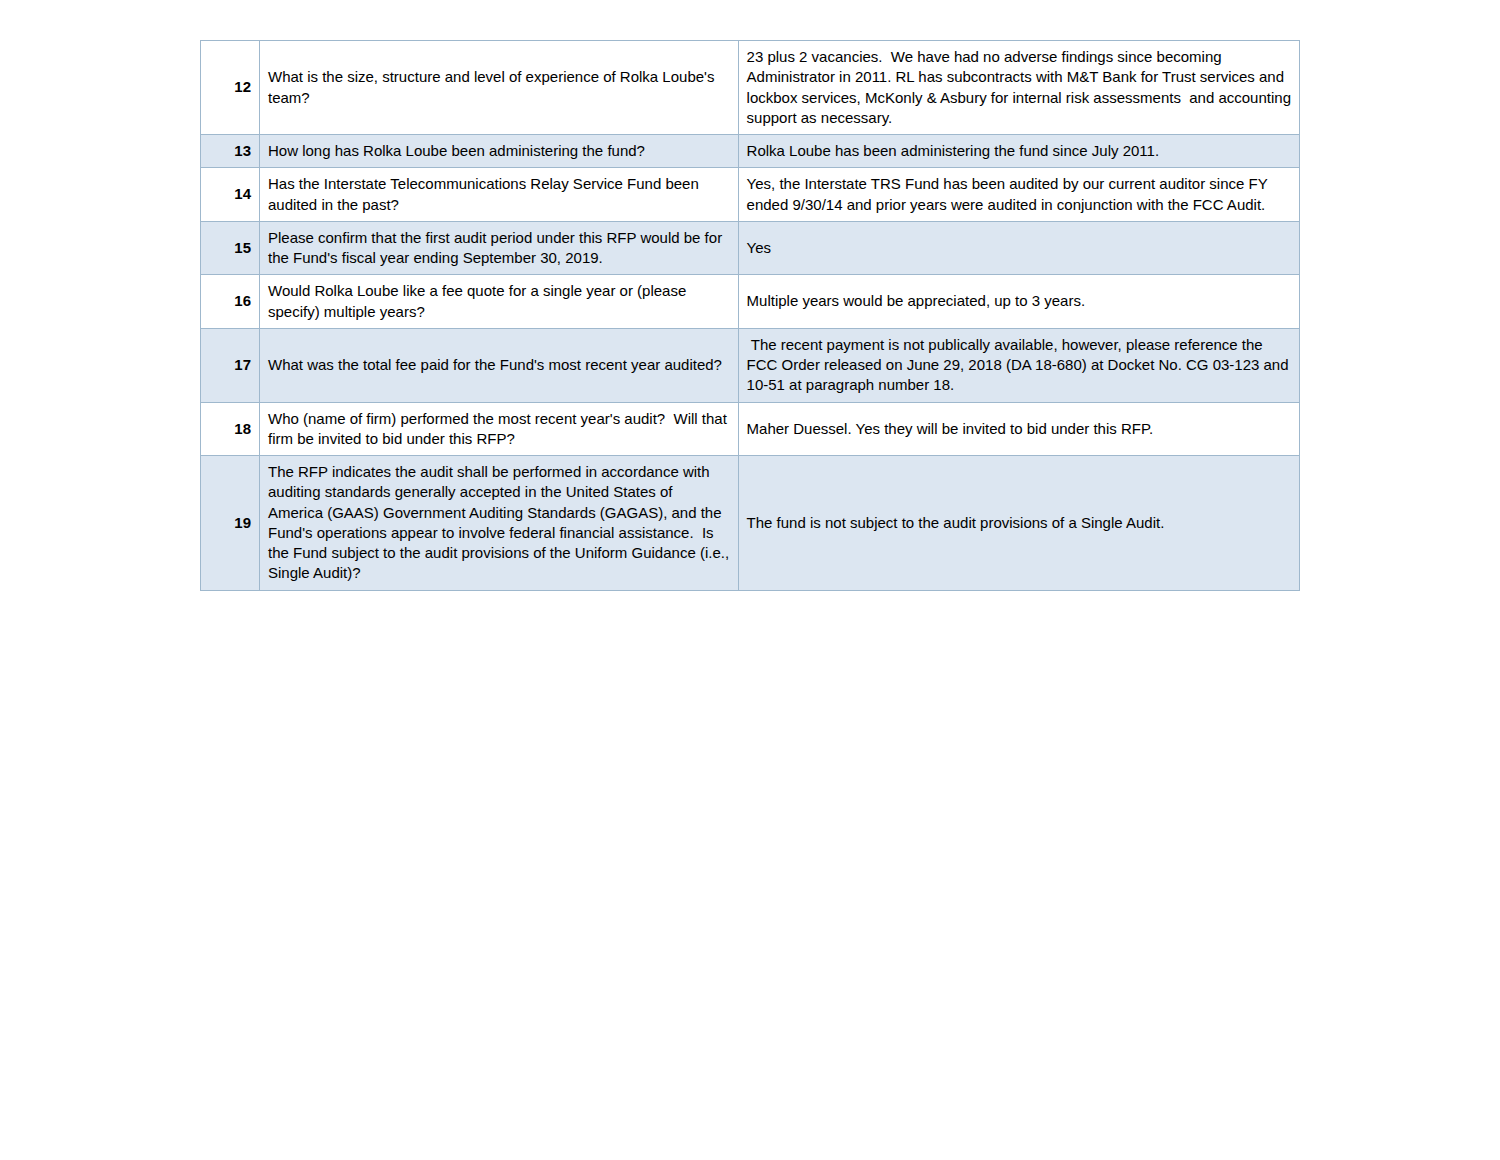| 12 | What is the size, structure and level of experience of Rolka Loube's team? | 23 plus 2 vacancies. We have had no adverse findings since becoming Administrator in 2011. RL has subcontracts with M&T Bank for Trust services and lockbox services, McKonly & Asbury for internal risk assessments and accounting support as necessary. |
| 13 | How long has Rolka Loube been administering the fund? | Rolka Loube has been administering the fund since July 2011. |
| 14 | Has the Interstate Telecommunications Relay Service Fund been audited in the past? | Yes, the Interstate TRS Fund has been audited by our current auditor since FY ended 9/30/14 and prior years were audited in conjunction with the FCC Audit. |
| 15 | Please confirm that the first audit period under this RFP would be for the Fund's fiscal year ending September 30, 2019. | Yes |
| 16 | Would Rolka Loube like a fee quote for a single year or (please specify) multiple years? | Multiple years would be appreciated, up to 3 years. |
| 17 | What was the total fee paid for the Fund's most recent year audited? | The recent payment is not publically available, however, please reference the FCC Order released on June 29, 2018 (DA 18-680) at Docket No. CG 03-123 and 10-51 at paragraph number 18. |
| 18 | Who (name of firm) performed the most recent year's audit? Will that firm be invited to bid under this RFP? | Maher Duessel. Yes they will be invited to bid under this RFP. |
| 19 | The RFP indicates the audit shall be performed in accordance with auditing standards generally accepted in the United States of America (GAAS) Government Auditing Standards (GAGAS), and the Fund's operations appear to involve federal financial assistance. Is the Fund subject to the audit provisions of the Uniform Guidance (i.e., Single Audit)? | The fund is not subject to the audit provisions of a Single Audit. |